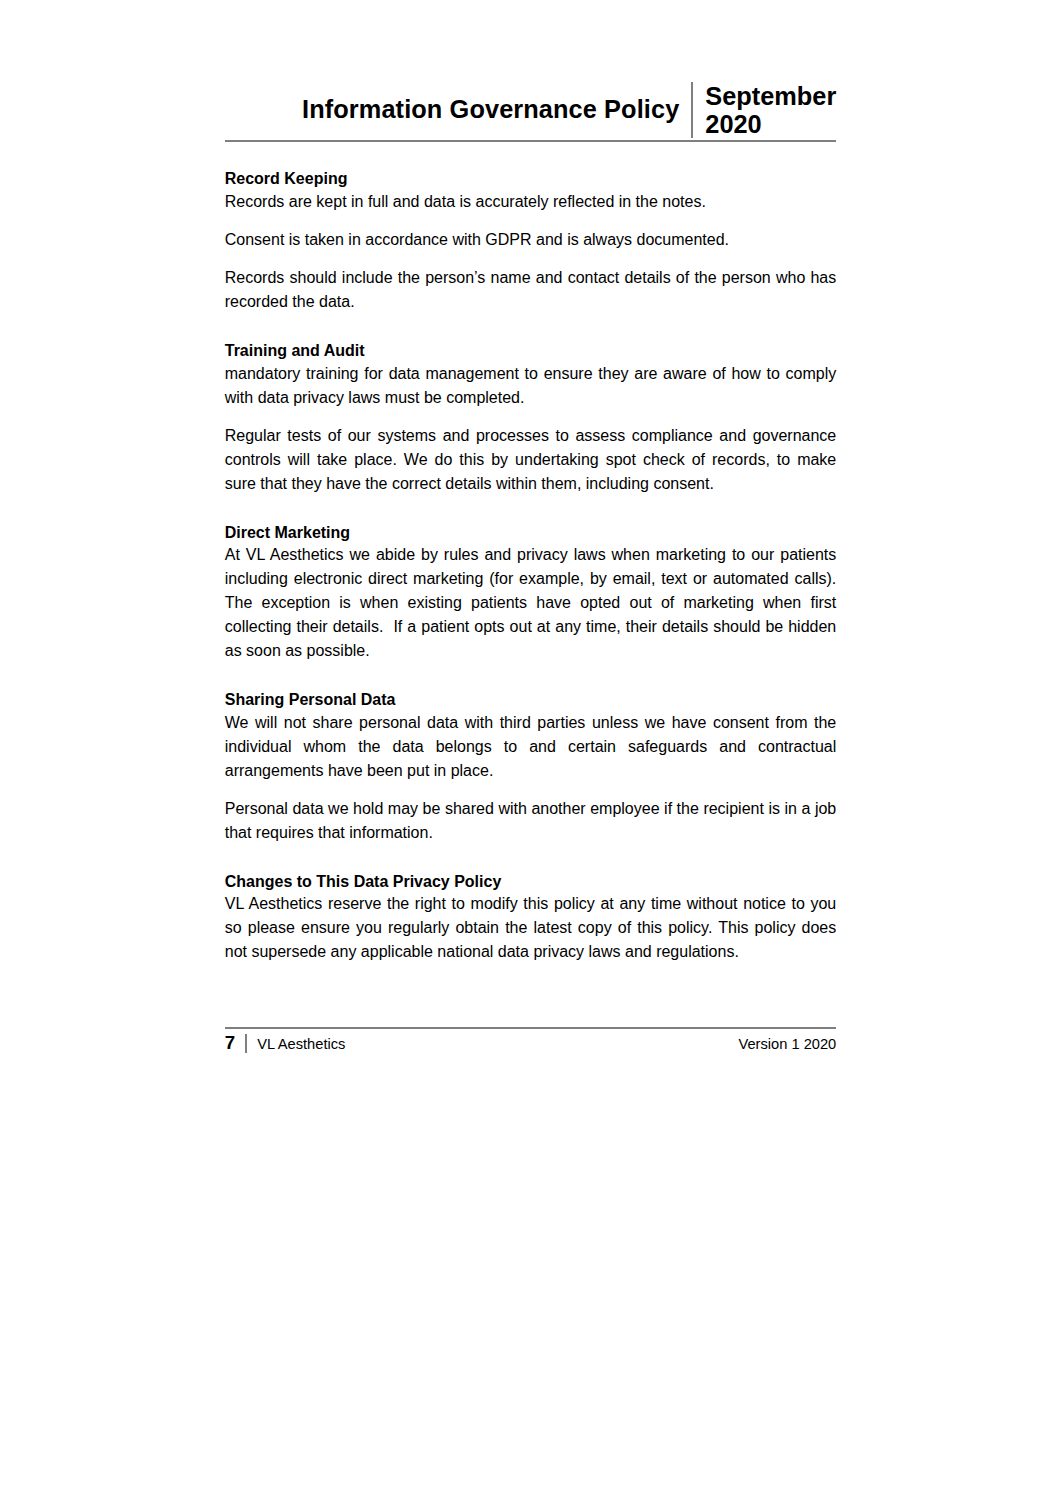Information Governance Policy
September
2020
Record Keeping
Records are kept in full and data is accurately reflected in the notes.
Consent is taken in accordance with GDPR and is always documented.
Records should include the person’s name and contact details of the person who has recorded the data.
Training and Audit
mandatory training for data management to ensure they are aware of how to comply with data privacy laws must be completed.
Regular tests of our systems and processes to assess compliance and governance controls will take place. We do this by undertaking spot check of records, to make sure that they have the correct details within them, including consent.
Direct Marketing
At VL Aesthetics we abide by rules and privacy laws when marketing to our patients including electronic direct marketing (for example, by email, text or automated calls). The exception is when existing patients have opted out of marketing when first collecting their details. If a patient opts out at any time, their details should be hidden as soon as possible.
Sharing Personal Data
We will not share personal data with third parties unless we have consent from the individual whom the data belongs to and certain safeguards and contractual arrangements have been put in place.
Personal data we hold may be shared with another employee if the recipient is in a job that requires that information.
Changes to This Data Privacy Policy
VL Aesthetics reserve the right to modify this policy at any time without notice to you so please ensure you regularly obtain the latest copy of this policy. This policy does not supersede any applicable national data privacy laws and regulations.
7 VL Aesthetics
Version 1 2020